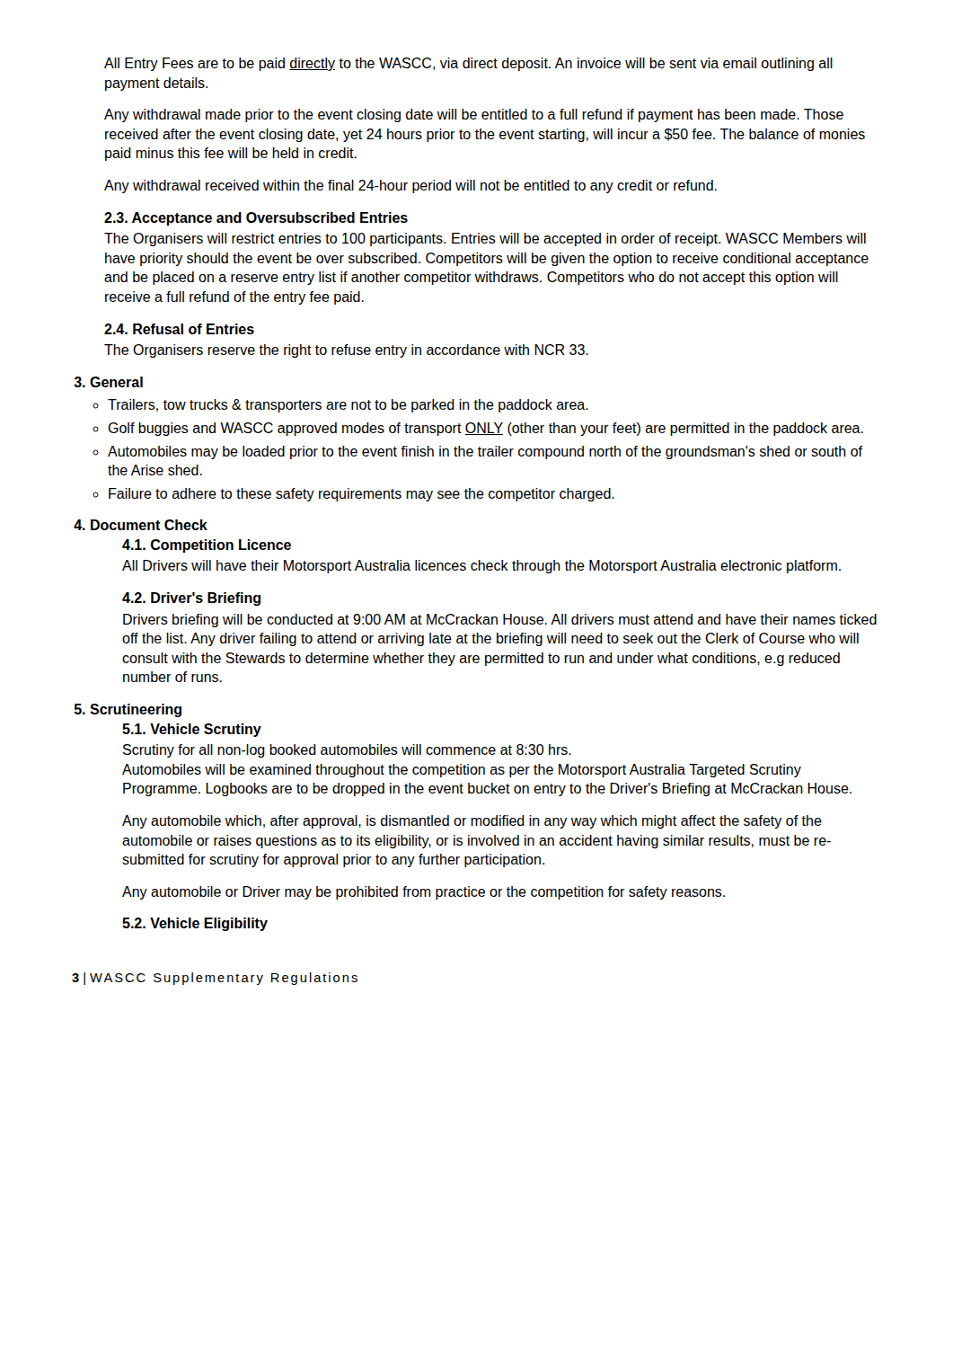All Entry Fees are to be paid directly to the WASCC, via direct deposit. An invoice will be sent via email outlining all payment details.
Any withdrawal made prior to the event closing date will be entitled to a full refund if payment has been made. Those received after the event closing date, yet 24 hours prior to the event starting, will incur a $50 fee. The balance of monies paid minus this fee will be held in credit.
Any withdrawal received within the final 24-hour period will not be entitled to any credit or refund.
2.3. Acceptance and Oversubscribed Entries
The Organisers will restrict entries to 100 participants. Entries will be accepted in order of receipt. WASCC Members will have priority should the event be over subscribed. Competitors will be given the option to receive conditional acceptance and be placed on a reserve entry list if another competitor withdraws. Competitors who do not accept this option will receive a full refund of the entry fee paid.
2.4. Refusal of Entries
The Organisers reserve the right to refuse entry in accordance with NCR 33.
General
Trailers, tow trucks & transporters are not to be parked in the paddock area.
Golf buggies and WASCC approved modes of transport ONLY (other than your feet) are permitted in the paddock area.
Automobiles may be loaded prior to the event finish in the trailer compound north of the groundsman's shed or south of the Arise shed.
Failure to adhere to these safety requirements may see the competitor charged.
Document Check
4.1. Competition Licence
All Drivers will have their Motorsport Australia licences check through the Motorsport Australia electronic platform.
4.2. Driver's Briefing
Drivers briefing will be conducted at 9:00 AM at McCrackan House. All drivers must attend and have their names ticked off the list. Any driver failing to attend or arriving late at the briefing will need to seek out the Clerk of Course who will consult with the Stewards to determine whether they are permitted to run and under what conditions, e.g reduced number of runs.
Scrutineering
5.1. Vehicle Scrutiny
Scrutiny for all non-log booked automobiles will commence at 8:30 hrs.
Automobiles will be examined throughout the competition as per the Motorsport Australia Targeted Scrutiny Programme. Logbooks are to be dropped in the event bucket on entry to the Driver's Briefing at McCrackan House.
Any automobile which, after approval, is dismantled or modified in any way which might affect the safety of the automobile or raises questions as to its eligibility, or is involved in an accident having similar results, must be re-submitted for scrutiny for approval prior to any further participation.
Any automobile or Driver may be prohibited from practice or the competition for safety reasons.
5.2. Vehicle Eligibility
3 | WASCC Supplementary Regulations